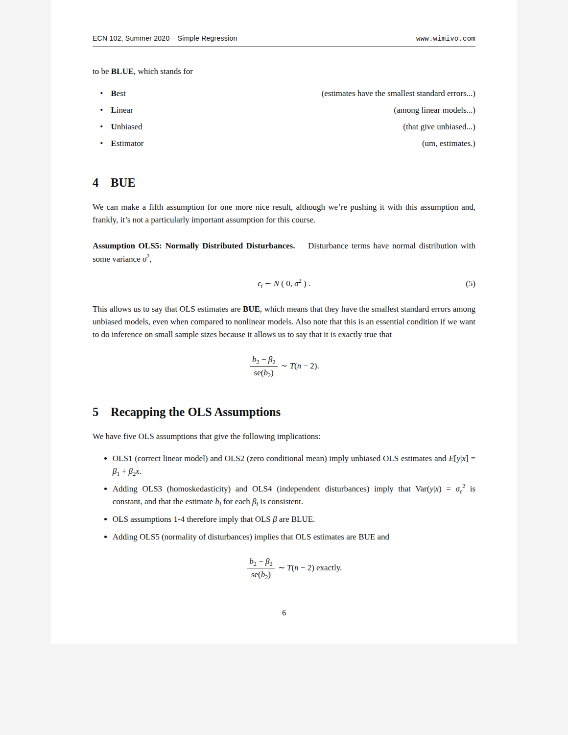ECN 102, Summer 2020 – Simple Regression www.wimivo.com
to be BLUE, which stands for
Best(estimates have the smallest standard errors...)
Linear(among linear models...)
Unbiased(that give unbiased...)
Estimator(um, estimates.)
4 BUE
We can make a fifth assumption for one more nice result, although we’re pushing it with this assumption and, frankly, it’s not a particularly important assumption for this course.
Assumption OLS5: Normally Distributed Disturbances. Disturbance terms have normal distribution with some variance σ2,
ϵi ∼ N ( 0, σ2 ) . (5)
This allows us to say that OLS estimates are BUE, which means that they have the smallest standard errors among unbiased models, even when compared to nonlinear models. Also note that this is an essential condition if we want to do inference on small sample sizes because it allows us to say that it is exactly true that
b2 − β2 se(b2) ∼ T(n − 2).
5 Recapping the OLS Assumptions
We have five OLS assumptions that give the following implications:
OLS1 (correct linear model) and OLS2 (zero conditional mean) imply unbiased OLS estimates and E[y|x] = β1 + β2x.
Adding OLS3 (homoskedasticity) and OLS4 (independent disturbances) imply that Var(y|x) = σϵ2 is constant, and that the estimate bi for each βi is consistent.
OLS assumptions 1-4 therefore imply that OLS β are BLUE.
Adding OLS5 (normality of disturbances) implies that OLS estimates are BUE and
b2 − β2 se(b2) ∼ T(n − 2) exactly.
6